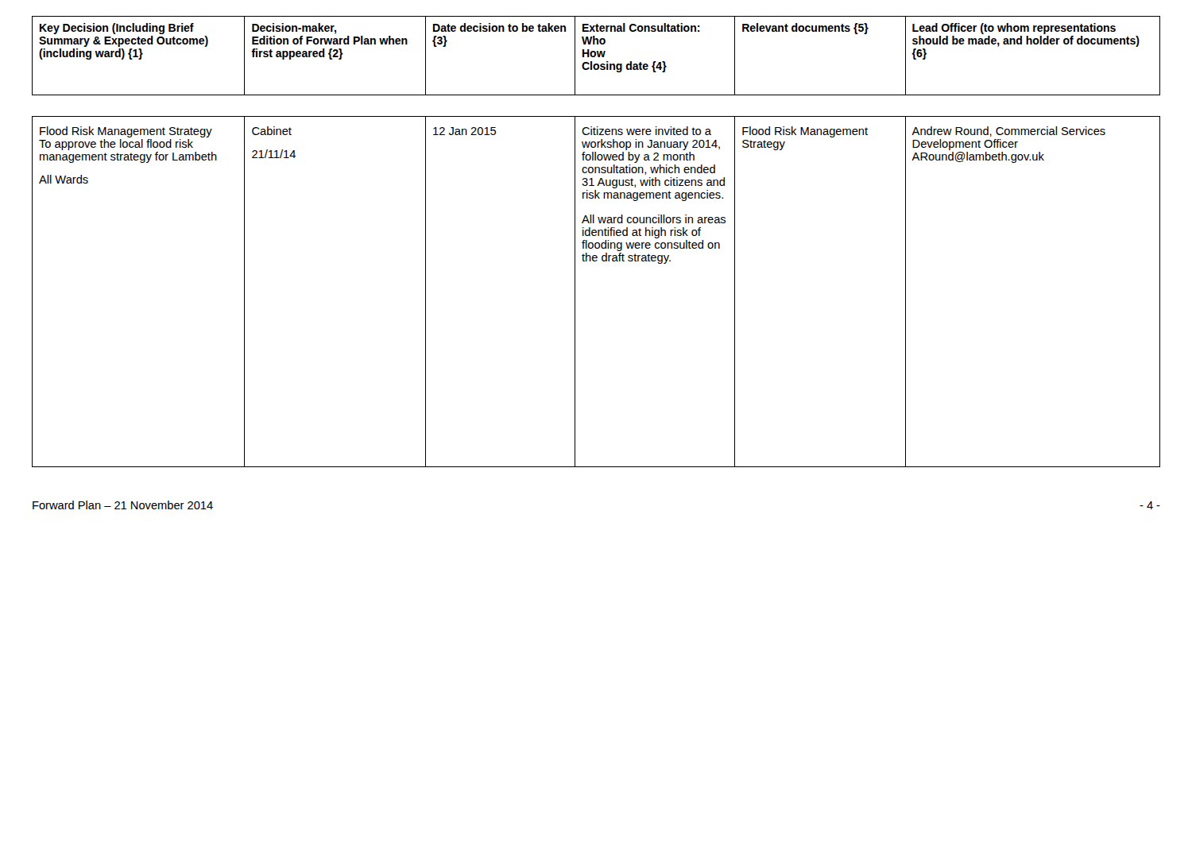| Key Decision (Including Brief Summary & Expected Outcome) (including ward) {1} | Decision-maker, Edition of Forward Plan when first appeared {2} | Date decision to be taken {3} | External Consultation: Who How Closing date {4} | Relevant documents {5} | Lead Officer (to whom representations should be made, and holder of documents) {6} |
| --- | --- | --- | --- | --- | --- |
| Flood Risk Management Strategy To approve the local flood risk management strategy for Lambeth All Wards | Cabinet 21/11/14 | 12 Jan 2015 | Citizens were invited to a workshop in January 2014, followed by a 2 month consultation, which ended 31 August, with citizens and risk management agencies. All ward councillors in areas identified at high risk of flooding were consulted on the draft strategy. | Flood Risk Management Strategy | Andrew Round, Commercial Services Development Officer ARound@lambeth.gov.uk |
Forward Plan – 21 November 2014 - 4 -